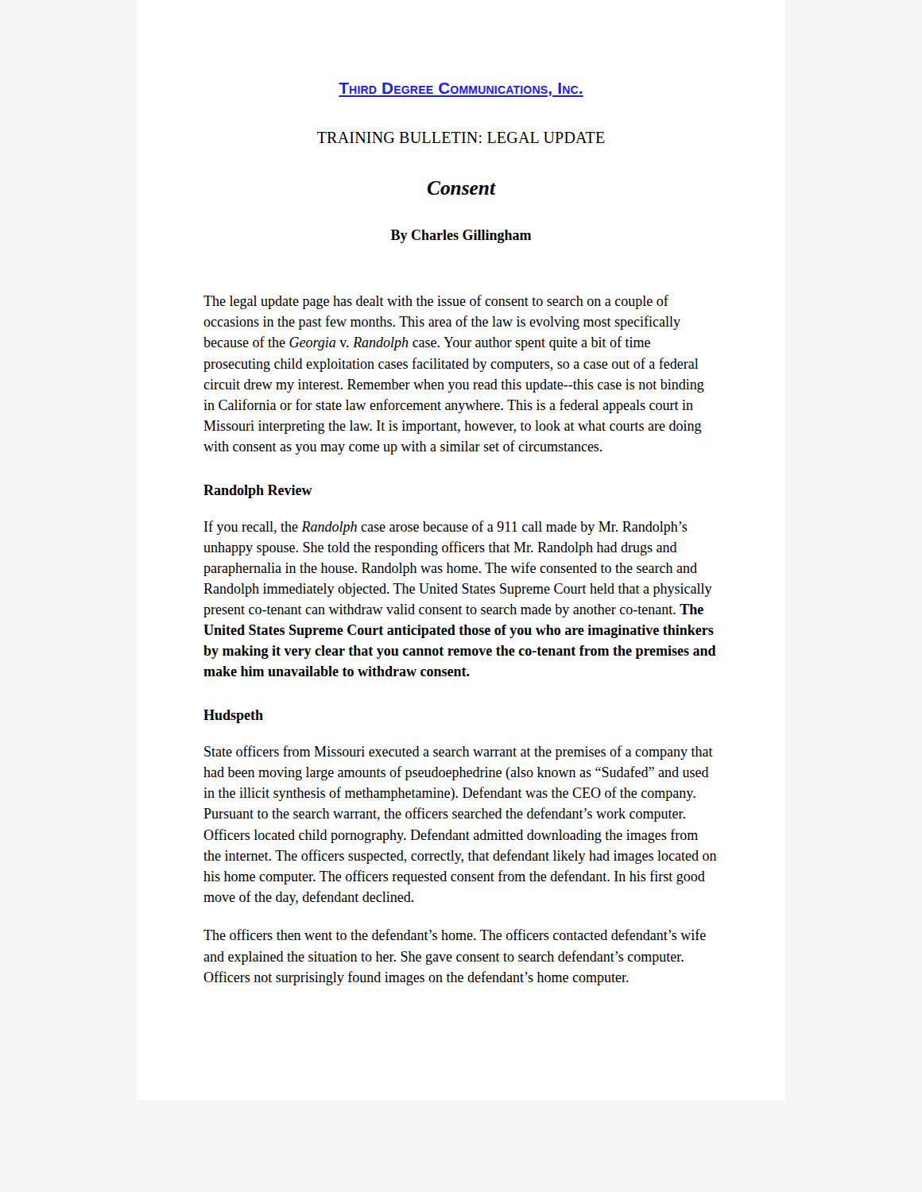Third Degree Communications, Inc.
TRAINING BULLETIN: LEGAL UPDATE
Consent
By Charles Gillingham
The legal update page has dealt with the issue of consent to search on a couple of occasions in the past few months. This area of the law is evolving most specifically because of the Georgia v. Randolph case. Your author spent quite a bit of time prosecuting child exploitation cases facilitated by computers, so a case out of a federal circuit drew my interest. Remember when you read this update--this case is not binding in California or for state law enforcement anywhere. This is a federal appeals court in Missouri interpreting the law. It is important, however, to look at what courts are doing with consent as you may come up with a similar set of circumstances.
Randolph Review
If you recall, the Randolph case arose because of a 911 call made by Mr. Randolph’s unhappy spouse. She told the responding officers that Mr. Randolph had drugs and paraphernalia in the house. Randolph was home. The wife consented to the search and Randolph immediately objected. The United States Supreme Court held that a physically present co-tenant can withdraw valid consent to search made by another co-tenant. The United States Supreme Court anticipated those of you who are imaginative thinkers by making it very clear that you cannot remove the co-tenant from the premises and make him unavailable to withdraw consent.
Hudspeth
State officers from Missouri executed a search warrant at the premises of a company that had been moving large amounts of pseudoephedrine (also known as “Sudafed” and used in the illicit synthesis of methamphetamine). Defendant was the CEO of the company. Pursuant to the search warrant, the officers searched the defendant’s work computer. Officers located child pornography. Defendant admitted downloading the images from the internet. The officers suspected, correctly, that defendant likely had images located on his home computer. The officers requested consent from the defendant. In his first good move of the day, defendant declined.
The officers then went to the defendant’s home. The officers contacted defendant’s wife and explained the situation to her. She gave consent to search defendant’s computer. Officers not surprisingly found images on the defendant’s home computer.